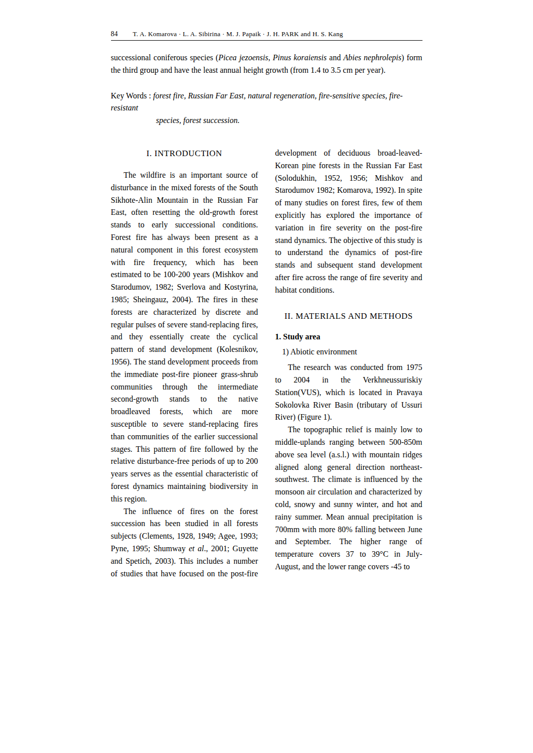84 T. A. Komarova · L. A. Sibirina · M. J. Papaik · J. H. PARK and H. S. Kang
successional coniferous species (Picea jezoensis, Pinus koraiensis and Abies nephrolepis) form the third group and have the least annual height growth (from 1.4 to 3.5 cm per year).
Key Words : forest fire, Russian Far East, natural regeneration, fire-sensitive species, fire-resistant species, forest succession.
I. INTRODUCTION
The wildfire is an important source of disturbance in the mixed forests of the South Sikhote-Alin Mountain in the Russian Far East, often resetting the old-growth forest stands to early successional conditions. Forest fire has always been present as a natural component in this forest ecosystem with fire frequency, which has been estimated to be 100-200 years (Mishkov and Starodumov, 1982; Sverlova and Kostyrina, 1985; Sheingauz, 2004). The fires in these forests are characterized by discrete and regular pulses of severe stand-replacing fires, and they essentially create the cyclical pattern of stand development (Kolesnikov, 1956). The stand development proceeds from the immediate post-fire pioneer grass-shrub communities through the intermediate second-growth stands to the native broadleaved forests, which are more susceptible to severe stand-replacing fires than communities of the earlier successional stages. This pattern of fire followed by the relative disturbance-free periods of up to 200 years serves as the essential characteristic of forest dynamics maintaining biodiversity in this region.
The influence of fires on the forest succession has been studied in all forests subjects (Clements, 1928, 1949; Agee, 1993; Pyne, 1995; Shumway et al., 2001; Guyette and Spetich, 2003). This includes a number of studies that have focused on the post-fire development of deciduous broad-leaved-Korean pine forests in the Russian Far East (Solodukhin, 1952, 1956; Mishkov and Starodumov 1982; Komarova, 1992). In spite of many studies on forest fires, few of them explicitly has explored the importance of variation in fire severity on the post-fire stand dynamics. The objective of this study is to understand the dynamics of post-fire stands and subsequent stand development after fire across the range of fire severity and habitat conditions.
II. MATERIALS AND METHODS
1. Study area
1) Abiotic environment
The research was conducted from 1975 to 2004 in the Verkhneussuriskiy Station(VUS), which is located in Pravaya Sokolovka River Basin (tributary of Ussuri River) (Figure 1).
The topographic relief is mainly low to middle-uplands ranging between 500-850m above sea level (a.s.l.) with mountain ridges aligned along general direction northeast-southwest. The climate is influenced by the monsoon air circulation and characterized by cold, snowy and sunny winter, and hot and rainy summer. Mean annual precipitation is 700mm with more 80% falling between June and September. The higher range of temperature covers 37 to 39°C in July-August, and the lower range covers -45 to